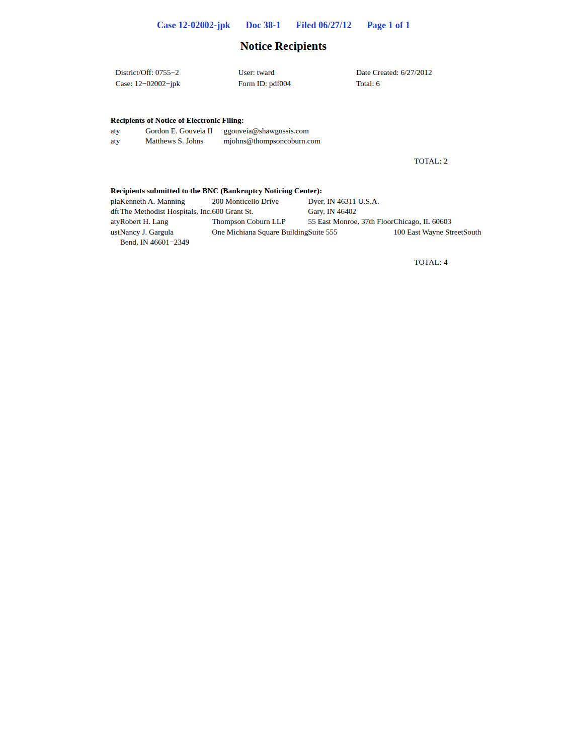Case 12-02002-jpk Doc 38-1 Filed 06/27/12 Page 1 of 1
Notice Recipients
| District/Off: 0755−2 | User: tward | Date Created: 6/27/2012 |
| Case: 12−02002−jpk | Form ID: pdf004 | Total: 6 |
Recipients of Notice of Electronic Filing:
| aty | Gordon E. Gouveia II | ggouveia@shawgussis.com |
| aty | Matthews S. Johns | mjohns@thompsoncoburn.com |
TOTAL: 2
Recipients submitted to the BNC (Bankruptcy Noticing Center):
| pla | Kenneth A. Manning | 200 Monticello Drive | Dyer, IN 46311 U.S.A. | | |
| dft | The Methodist Hospitals, Inc. | 600 Grant St. | Gary, IN 46402 | | |
| aty | Robert H. Lang | Thompson Coburn LLP | 55 East Monroe, 37th Floor | Chicago, IL 60603 | |
| ust | Nancy J. Gargula | One Michiana Square Building | Suite 555 | 100 East Wayne Street | South |
| | Bend, IN 46601−2349 |
TOTAL: 4